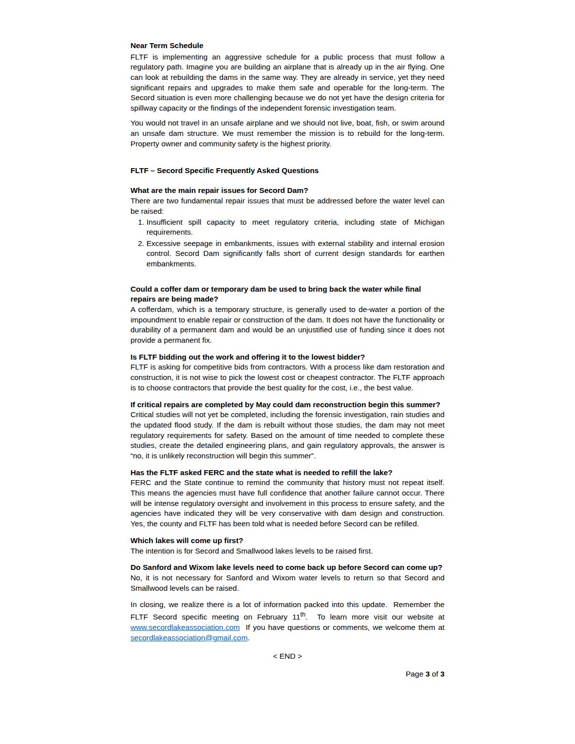Near Term Schedule
FLTF is implementing an aggressive schedule for a public process that must follow a regulatory path. Imagine you are building an airplane that is already up in the air flying. One can look at rebuilding the dams in the same way. They are already in service, yet they need significant repairs and upgrades to make them safe and operable for the long-term. The Secord situation is even more challenging because we do not yet have the design criteria for spillway capacity or the findings of the independent forensic investigation team.
You would not travel in an unsafe airplane and we should not live, boat, fish, or swim around an unsafe dam structure. We must remember the mission is to rebuild for the long-term. Property owner and community safety is the highest priority.
FLTF – Secord Specific Frequently Asked Questions
What are the main repair issues for Secord Dam?
There are two fundamental repair issues that must be addressed before the water level can be raised:
Insufficient spill capacity to meet regulatory criteria, including state of Michigan requirements.
Excessive seepage in embankments, issues with external stability and internal erosion control. Secord Dam significantly falls short of current design standards for earthen embankments.
Could a coffer dam or temporary dam be used to bring back the water while final repairs are being made?
A cofferdam, which is a temporary structure, is generally used to de-water a portion of the impoundment to enable repair or construction of the dam. It does not have the functionality or durability of a permanent dam and would be an unjustified use of funding since it does not provide a permanent fix.
Is FLTF bidding out the work and offering it to the lowest bidder?
FLTF is asking for competitive bids from contractors. With a process like dam restoration and construction, it is not wise to pick the lowest cost or cheapest contractor. The FLTF approach is to choose contractors that provide the best quality for the cost, i.e., the best value.
If critical repairs are completed by May could dam reconstruction begin this summer?
Critical studies will not yet be completed, including the forensic investigation, rain studies and the updated flood study. If the dam is rebuilt without those studies, the dam may not meet regulatory requirements for safety. Based on the amount of time needed to complete these studies, create the detailed engineering plans, and gain regulatory approvals, the answer is “no, it is unlikely reconstruction will begin this summer”.
Has the FLTF asked FERC and the state what is needed to refill the lake?
FERC and the State continue to remind the community that history must not repeat itself. This means the agencies must have full confidence that another failure cannot occur. There will be intense regulatory oversight and involvement in this process to ensure safety, and the agencies have indicated they will be very conservative with dam design and construction. Yes, the county and FLTF has been told what is needed before Secord can be refilled.
Which lakes will come up first?
The intention is for Secord and Smallwood lakes levels to be raised first.
Do Sanford and Wixom lake levels need to come back up before Secord can come up?
No, it is not necessary for Sanford and Wixom water levels to return so that Secord and Smallwood levels can be raised.
In closing, we realize there is a lot of information packed into this update. Remember the FLTF Secord specific meeting on February 11th. To learn more visit our website at www.secordlakeassociation.com If you have questions or comments, we welcome them at secordlakeassociation@gmail.com.
< END >
Page 3 of 3